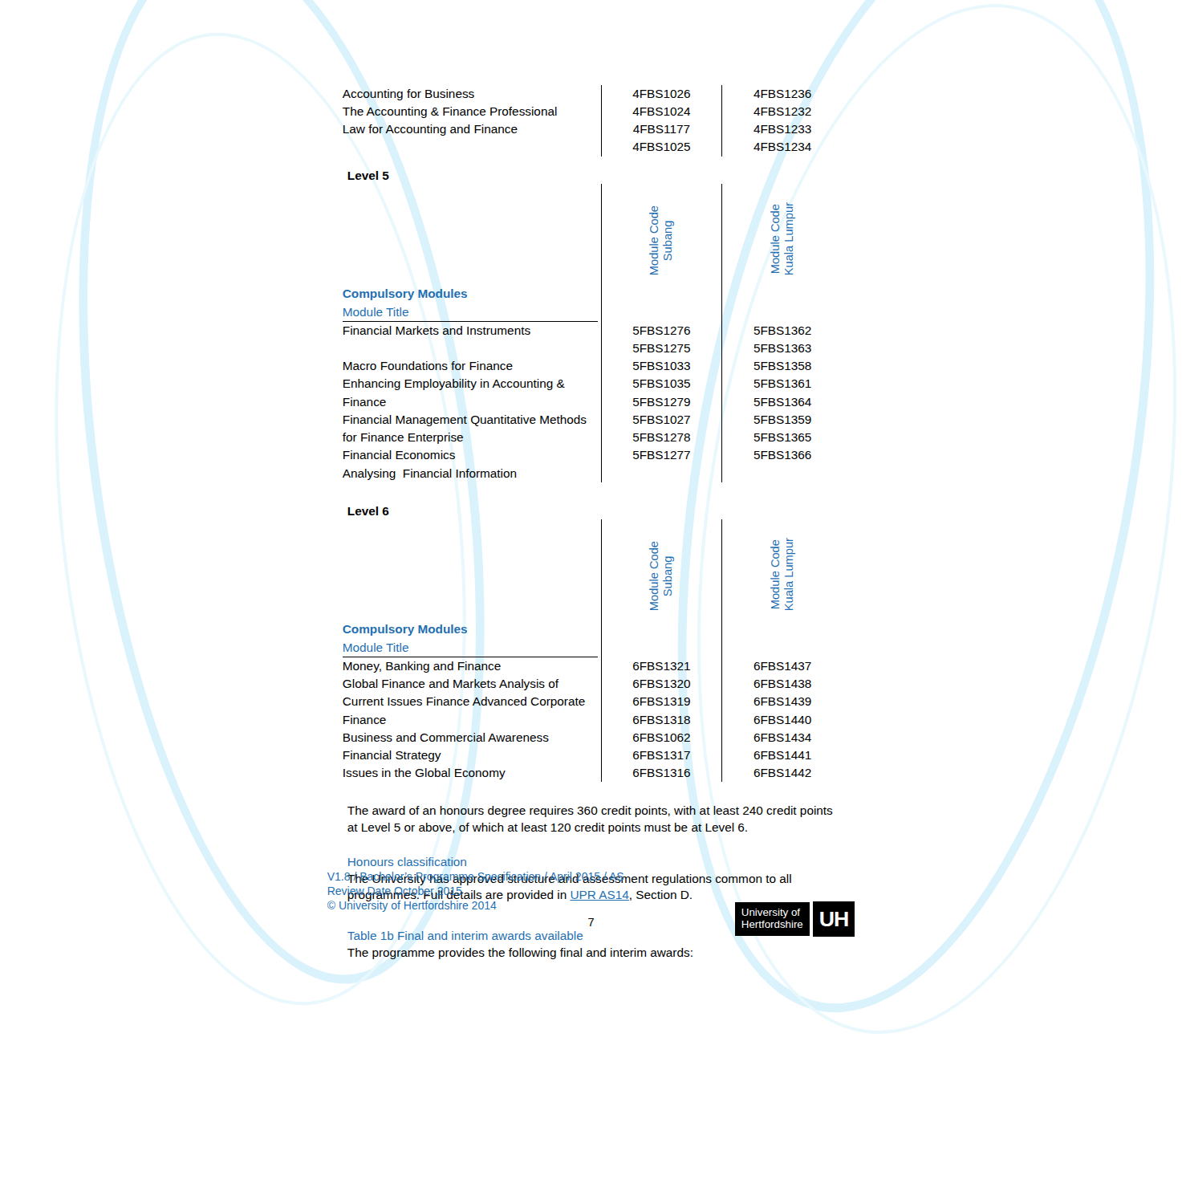| Accounting for Business | 4FBS1026 | 4FBS1236 |
| The Accounting & Finance Professional | 4FBS1024 | 4FBS1232 |
| Law for Accounting and Finance | 4FBS1177 | 4FBS1233 |
| | 4FBS1025 | 4FBS1234 |
Level 5
| | Module Code Subang | Module Code Kuala Lumpur |
| Compulsory Modules Module Title | | |
| Financial Markets and Instruments | 5FBS1276 | 5FBS1362 |
| | 5FBS1275 | 5FBS1363 |
| Macro Foundations for Finance | 5FBS1033 | 5FBS1358 |
| Enhancing Employability in Accounting & | 5FBS1035 | 5FBS1361 |
| Finance | 5FBS1279 | 5FBS1364 |
| Financial Management Quantitative Methods | 5FBS1027 | 5FBS1359 |
| for Finance Enterprise | 5FBS1278 | 5FBS1365 |
| Financial Economics | 5FBS1277 | 5FBS1366 |
| Analysing Financial Information | | |
Level 6
| | Module Code Subang | Module Code Kuala Lumpur |
| Compulsory Modules Module Title | | |
| Money, Banking and Finance | 6FBS1321 | 6FBS1437 |
| Global Finance and Markets Analysis of | 6FBS1320 | 6FBS1438 |
| Current Issues Finance Advanced Corporate | 6FBS1319 | 6FBS1439 |
| Finance | 6FBS1318 | 6FBS1440 |
| Business and Commercial Awareness | 6FBS1062 | 6FBS1434 |
| Financial Strategy | 6FBS1317 | 6FBS1441 |
| Issues in the Global Economy | 6FBS1316 | 6FBS1442 |
The award of an honours degree requires 360 credit points, with at least 240 credit points at Level 5 or above, of which at least 120 credit points must be at Level 6.
Honours classification
The University has approved structure and assessment regulations common to all programmes. Full details are provided in UPR AS14, Section D.
Table 1b Final and interim awards available
The programme provides the following final and interim awards:
V1.8 / Bachelor’s Programme Specification / April 2015 / AS
Review Date October 2015
© University of Hertfordshire 2014
7
University of
Hertfordshire
UH